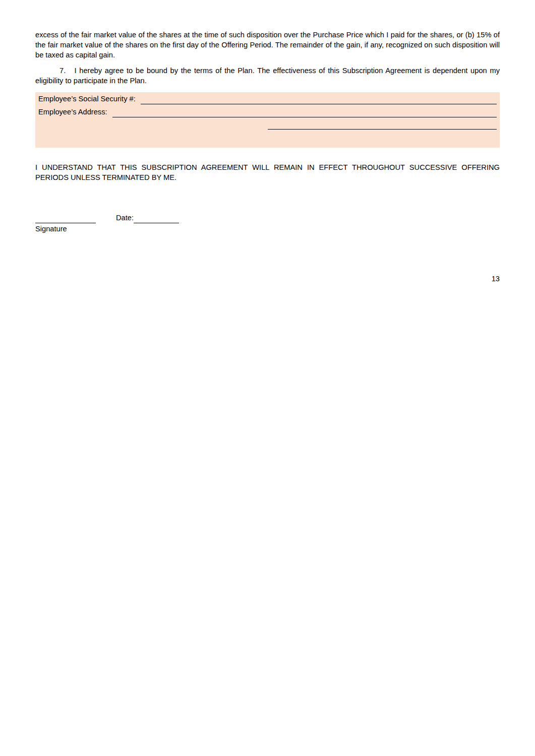excess of the fair market value of the shares at the time of such disposition over the Purchase Price which I paid for the shares, or (b) 15% of the fair market value of the shares on the first day of the Offering Period. The remainder of the gain, if any, recognized on such disposition will be taxed as capital gain.
7. I hereby agree to be bound by the terms of the Plan. The effectiveness of this Subscription Agreement is dependent upon my eligibility to participate in the Plan.
Employee’s Social Security #:
Employee’s Address:
I UNDERSTAND THAT THIS SUBSCRIPTION AGREEMENT WILL REMAIN IN EFFECT THROUGHOUT SUCCESSIVE OFFERING PERIODS UNLESS TERMINATED BY ME.
Date:
Signature
13